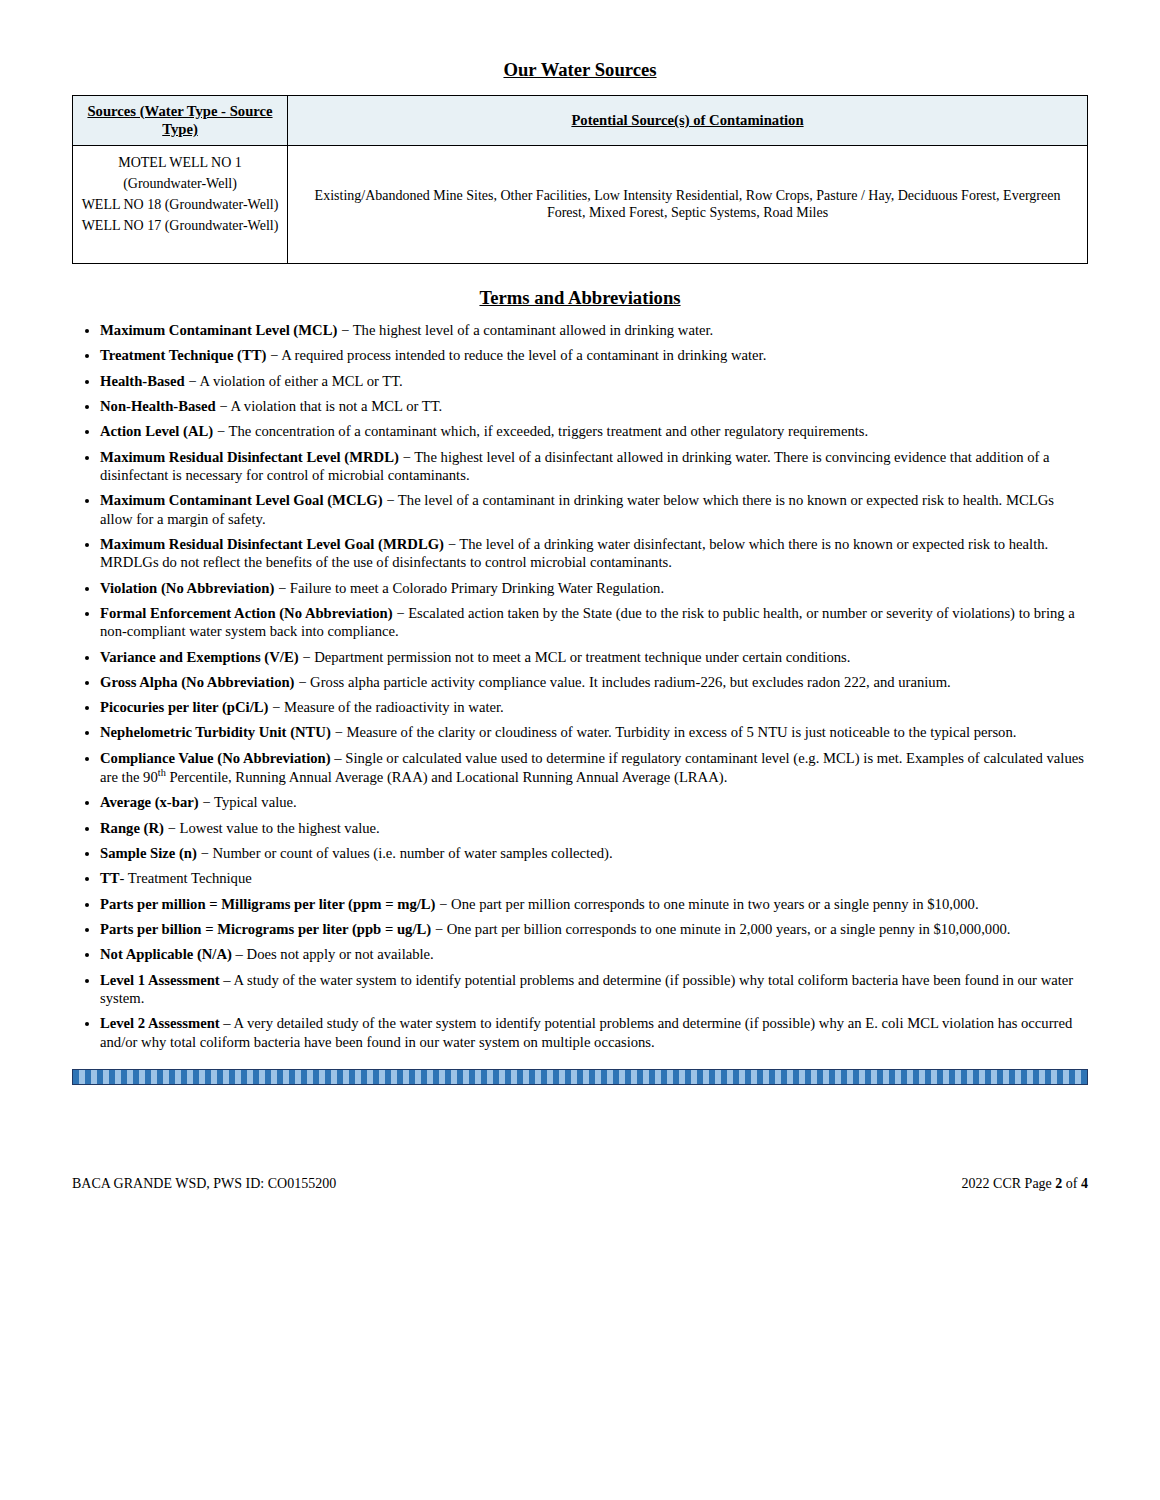Our Water Sources
| Sources (Water Type - Source Type) | Potential Source(s) of Contamination |
| --- | --- |
| MOTEL WELL NO 1 (Groundwater-Well) WELL NO 18 (Groundwater-Well) WELL NO 17 (Groundwater-Well) | Existing/Abandoned Mine Sites, Other Facilities, Low Intensity Residential, Row Crops, Pasture / Hay, Deciduous Forest, Evergreen Forest, Mixed Forest, Septic Systems, Road Miles |
Terms and Abbreviations
Maximum Contaminant Level (MCL) − The highest level of a contaminant allowed in drinking water.
Treatment Technique (TT) − A required process intended to reduce the level of a contaminant in drinking water.
Health-Based − A violation of either a MCL or TT.
Non-Health-Based − A violation that is not a MCL or TT.
Action Level (AL) − The concentration of a contaminant which, if exceeded, triggers treatment and other regulatory requirements.
Maximum Residual Disinfectant Level (MRDL) − The highest level of a disinfectant allowed in drinking water. There is convincing evidence that addition of a disinfectant is necessary for control of microbial contaminants.
Maximum Contaminant Level Goal (MCLG) − The level of a contaminant in drinking water below which there is no known or expected risk to health. MCLGs allow for a margin of safety.
Maximum Residual Disinfectant Level Goal (MRDLG) − The level of a drinking water disinfectant, below which there is no known or expected risk to health. MRDLGs do not reflect the benefits of the use of disinfectants to control microbial contaminants.
Violation (No Abbreviation) − Failure to meet a Colorado Primary Drinking Water Regulation.
Formal Enforcement Action (No Abbreviation) − Escalated action taken by the State (due to the risk to public health, or number or severity of violations) to bring a non-compliant water system back into compliance.
Variance and Exemptions (V/E) − Department permission not to meet a MCL or treatment technique under certain conditions.
Gross Alpha (No Abbreviation) − Gross alpha particle activity compliance value. It includes radium-226, but excludes radon 222, and uranium.
Picocuries per liter (pCi/L) − Measure of the radioactivity in water.
Nephelometric Turbidity Unit (NTU) − Measure of the clarity or cloudiness of water. Turbidity in excess of 5 NTU is just noticeable to the typical person.
Compliance Value (No Abbreviation) – Single or calculated value used to determine if regulatory contaminant level (e.g. MCL) is met. Examples of calculated values are the 90th Percentile, Running Annual Average (RAA) and Locational Running Annual Average (LRAA).
Average (x-bar) − Typical value.
Range (R) − Lowest value to the highest value.
Sample Size (n) − Number or count of values (i.e. number of water samples collected).
TT- Treatment Technique
Parts per million = Milligrams per liter (ppm = mg/L) − One part per million corresponds to one minute in two years or a single penny in $10,000.
Parts per billion = Micrograms per liter (ppb = ug/L) − One part per billion corresponds to one minute in 2,000 years, or a single penny in $10,000,000.
Not Applicable (N/A) – Does not apply or not available.
Level 1 Assessment – A study of the water system to identify potential problems and determine (if possible) why total coliform bacteria have been found in our water system.
Level 2 Assessment – A very detailed study of the water system to identify potential problems and determine (if possible) why an E. coli MCL violation has occurred and/or why total coliform bacteria have been found in our water system on multiple occasions.
BACA GRANDE WSD, PWS ID: CO0155200 2022 CCR Page 2 of 4